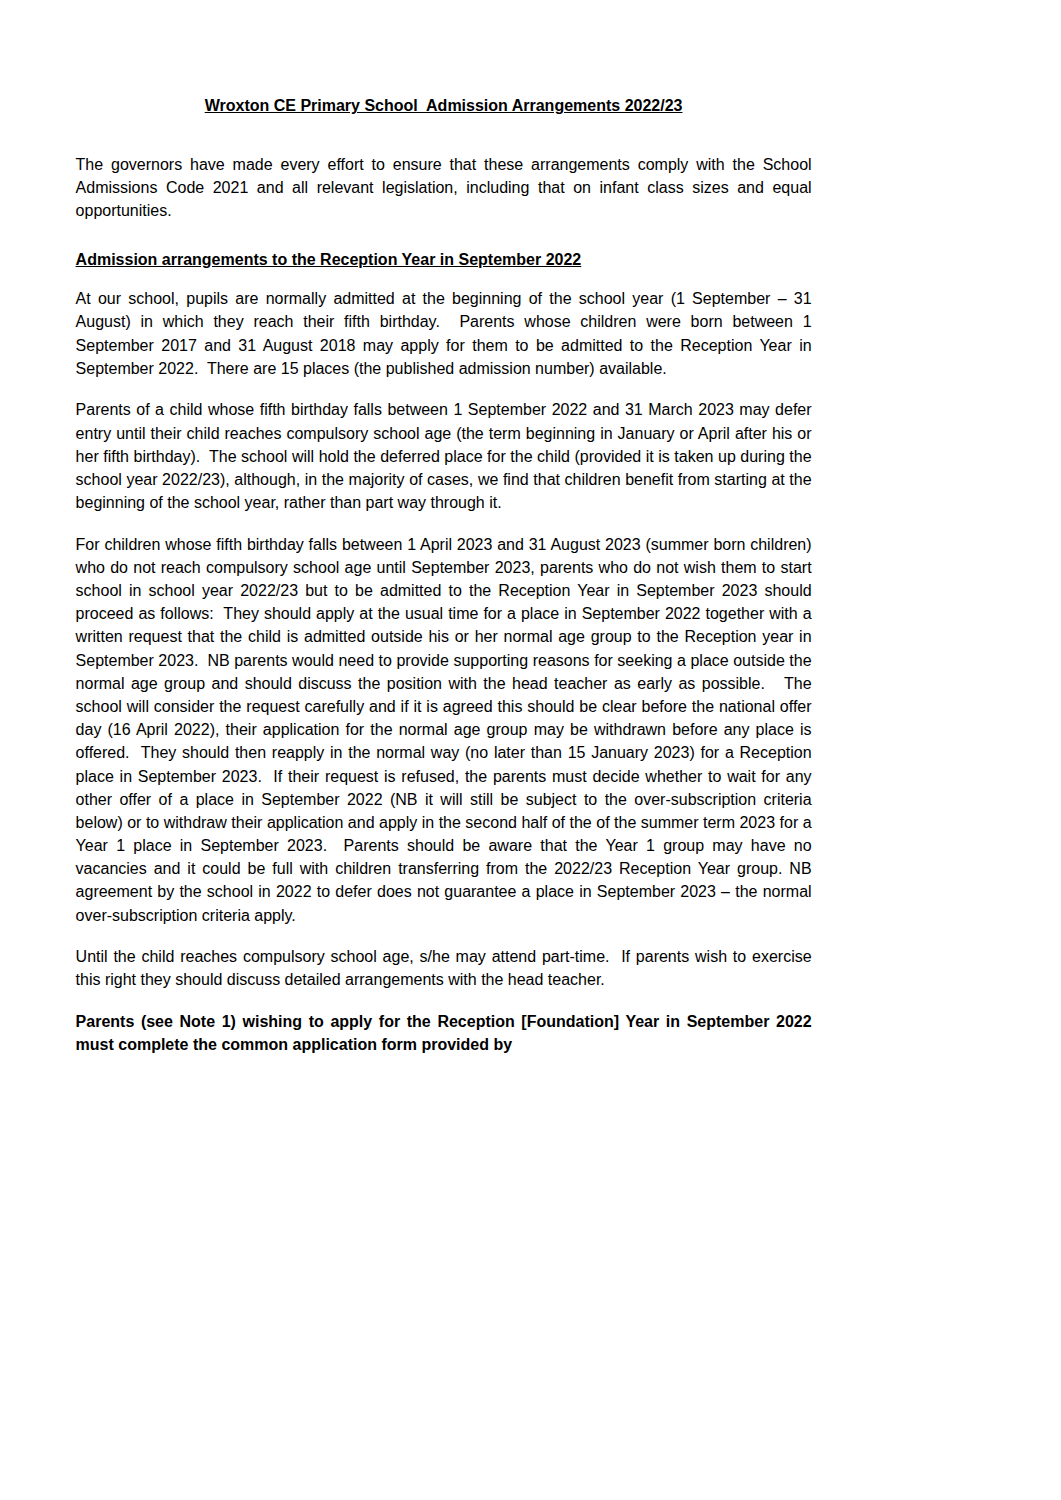Wroxton CE Primary School Admission Arrangements 2022/23
The governors have made every effort to ensure that these arrangements comply with the School Admissions Code 2021 and all relevant legislation, including that on infant class sizes and equal opportunities.
Admission arrangements to the Reception Year in September 2022
At our school, pupils are normally admitted at the beginning of the school year (1 September – 31 August) in which they reach their fifth birthday. Parents whose children were born between 1 September 2017 and 31 August 2018 may apply for them to be admitted to the Reception Year in September 2022. There are 15 places (the published admission number) available.
Parents of a child whose fifth birthday falls between 1 September 2022 and 31 March 2023 may defer entry until their child reaches compulsory school age (the term beginning in January or April after his or her fifth birthday). The school will hold the deferred place for the child (provided it is taken up during the school year 2022/23), although, in the majority of cases, we find that children benefit from starting at the beginning of the school year, rather than part way through it.
For children whose fifth birthday falls between 1 April 2023 and 31 August 2023 (summer born children) who do not reach compulsory school age until September 2023, parents who do not wish them to start school in school year 2022/23 but to be admitted to the Reception Year in September 2023 should proceed as follows: They should apply at the usual time for a place in September 2022 together with a written request that the child is admitted outside his or her normal age group to the Reception year in September 2023. NB parents would need to provide supporting reasons for seeking a place outside the normal age group and should discuss the position with the head teacher as early as possible. The school will consider the request carefully and if it is agreed this should be clear before the national offer day (16 April 2022), their application for the normal age group may be withdrawn before any place is offered. They should then reapply in the normal way (no later than 15 January 2023) for a Reception place in September 2023. If their request is refused, the parents must decide whether to wait for any other offer of a place in September 2022 (NB it will still be subject to the over-subscription criteria below) or to withdraw their application and apply in the second half of the of the summer term 2023 for a Year 1 place in September 2023. Parents should be aware that the Year 1 group may have no vacancies and it could be full with children transferring from the 2022/23 Reception Year group. NB agreement by the school in 2022 to defer does not guarantee a place in September 2023 – the normal over-subscription criteria apply.
Until the child reaches compulsory school age, s/he may attend part-time. If parents wish to exercise this right they should discuss detailed arrangements with the head teacher.
Parents (see Note 1) wishing to apply for the Reception [Foundation] Year in September 2022 must complete the common application form provided by